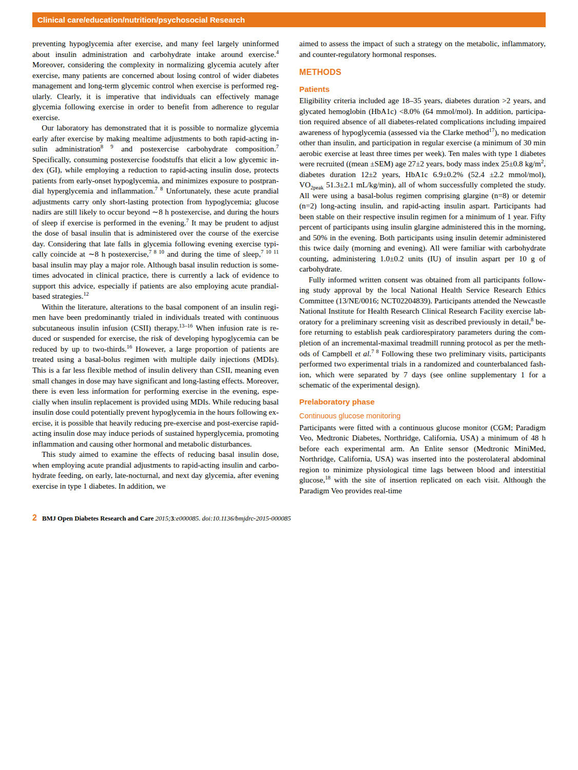Clinical care/education/nutrition/psychosocial Research
preventing hypoglycemia after exercise, and many feel largely uninformed about insulin administration and carbohydrate intake around exercise.4 Moreover, considering the complexity in normalizing glycemia acutely after exercise, many patients are concerned about losing control of wider diabetes management and long-term glycemic control when exercise is performed regularly. Clearly, it is imperative that individuals can effectively manage glycemia following exercise in order to benefit from adherence to regular exercise.
Our laboratory has demonstrated that it is possible to normalize glycemia early after exercise by making mealtime adjustments to both rapid-acting insulin administration8 9 and postexercise carbohydrate composition.7 Specifically, consuming postexercise foodstuffs that elicit a low glycemic index (GI), while employing a reduction to rapid-acting insulin dose, protects patients from early-onset hypoglycemia, and minimizes exposure to postprandial hyperglycemia and inflammation.7 8 Unfortunately, these acute prandial adjustments carry only short-lasting protection from hypoglycemia; glucose nadirs are still likely to occur beyond ∼8 h postexercise, and during the hours of sleep if exercise is performed in the evening.7 It may be prudent to adjust the dose of basal insulin that is administered over the course of the exercise day. Considering that late falls in glycemia following evening exercise typically coincide at ∼8 h postexercise,7 8 10 and during the time of sleep,7 10 11 basal insulin may play a major role. Although basal insulin reduction is sometimes advocated in clinical practice, there is currently a lack of evidence to support this advice, especially if patients are also employing acute prandial-based strategies.12
Within the literature, alterations to the basal component of an insulin regimen have been predominantly trialed in individuals treated with continuous subcutaneous insulin infusion (CSII) therapy.13–16 When infusion rate is reduced or suspended for exercise, the risk of developing hypoglycemia can be reduced by up to two-thirds.16 However, a large proportion of patients are treated using a basal-bolus regimen with multiple daily injections (MDIs). This is a far less flexible method of insulin delivery than CSII, meaning even small changes in dose may have significant and long-lasting effects. Moreover, there is even less information for performing exercise in the evening, especially when insulin replacement is provided using MDIs. While reducing basal insulin dose could potentially prevent hypoglycemia in the hours following exercise, it is possible that heavily reducing pre-exercise and post-exercise rapid-acting insulin dose may induce periods of sustained hyperglycemia, promoting inflammation and causing other hormonal and metabolic disturbances.
This study aimed to examine the effects of reducing basal insulin dose, when employing acute prandial adjustments to rapid-acting insulin and carbohydrate feeding, on early, late-nocturnal, and next day glycemia, after evening exercise in type 1 diabetes. In addition, we
aimed to assess the impact of such a strategy on the metabolic, inflammatory, and counter-regulatory hormonal responses.
Methods
Patients
Eligibility criteria included age 18–35 years, diabetes duration >2 years, and glycated hemoglobin (HbA1c) <8.0% (64 mmol/mol). In addition, participation required absence of all diabetes-related complications including impaired awareness of hypoglycemia (assessed via the Clarke method17), no medication other than insulin, and participation in regular exercise (a minimum of 30 min aerobic exercise at least three times per week). Ten males with type 1 diabetes were recruited ((mean ±SEM) age 27±2 years, body mass index 25±0.8 kg/m2, diabetes duration 12±2 years, HbA1c 6.9±0.2% (52.4 ±2.2 mmol/mol), VO2peak 51.3±2.1 mL/kg/min), all of whom successfully completed the study. All were using a basal-bolus regimen comprising glargine (n=8) or detemir (n=2) long-acting insulin, and rapid-acting insulin aspart. Participants had been stable on their respective insulin regimen for a minimum of 1 year. Fifty percent of participants using insulin glargine administered this in the morning, and 50% in the evening. Both participants using insulin detemir administered this twice daily (morning and evening). All were familiar with carbohydrate counting, administering 1.0±0.2 units (IU) of insulin aspart per 10 g of carbohydrate.
Fully informed written consent was obtained from all participants following study approval by the local National Health Service Research Ethics Committee (13/NE/0016; NCT02204839). Participants attended the Newcastle National Institute for Health Research Clinical Research Facility exercise laboratory for a preliminary screening visit as described previously in detail,8 before returning to establish peak cardiorespiratory parameters during the completion of an incremental-maximal treadmill running protocol as per the methods of Campbell et al.7 8 Following these two preliminary visits, participants performed two experimental trials in a randomized and counterbalanced fashion, which were separated by 7 days (see online supplementary 1 for a schematic of the experimental design).
Prelaboratory phase
Continuous glucose monitoring
Participants were fitted with a continuous glucose monitor (CGM; Paradigm Veo, Medtronic Diabetes, Northridge, California, USA) a minimum of 48 h before each experimental arm. An Enlite sensor (Medtronic MiniMed, Northridge, California, USA) was inserted into the posterolateral abdominal region to minimize physiological time lags between blood and interstitial glucose,18 with the site of insertion replicated on each visit. Although the Paradigm Veo provides real-time
2 BMJ Open Diabetes Research and Care 2015;3:e000085. doi:10.1136/bmjdrc-2015-000085